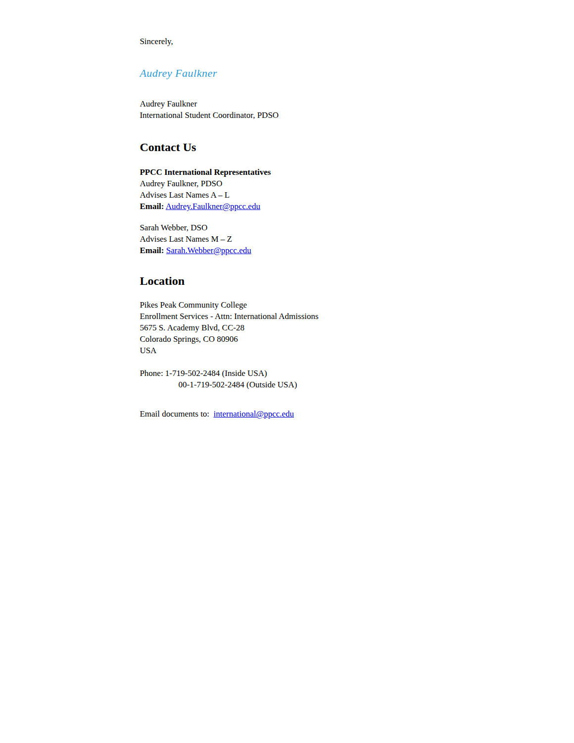Sincerely,
Audrey Faulkner
Audrey Faulkner
International Student Coordinator, PDSO
Contact Us
PPCC International Representatives
Audrey Faulkner, PDSO
Advises Last Names A – L
Email: Audrey.Faulkner@ppcc.edu
Sarah Webber, DSO
Advises Last Names M – Z
Email: Sarah.Webber@ppcc.edu
Location
Pikes Peak Community College
Enrollment Services - Attn: International Admissions
5675 S. Academy Blvd, CC-28
Colorado Springs, CO 80906
USA
Phone: 1-719-502-2484 (Inside USA)
00-1-719-502-2484 (Outside USA)
Email documents to: international@ppcc.edu